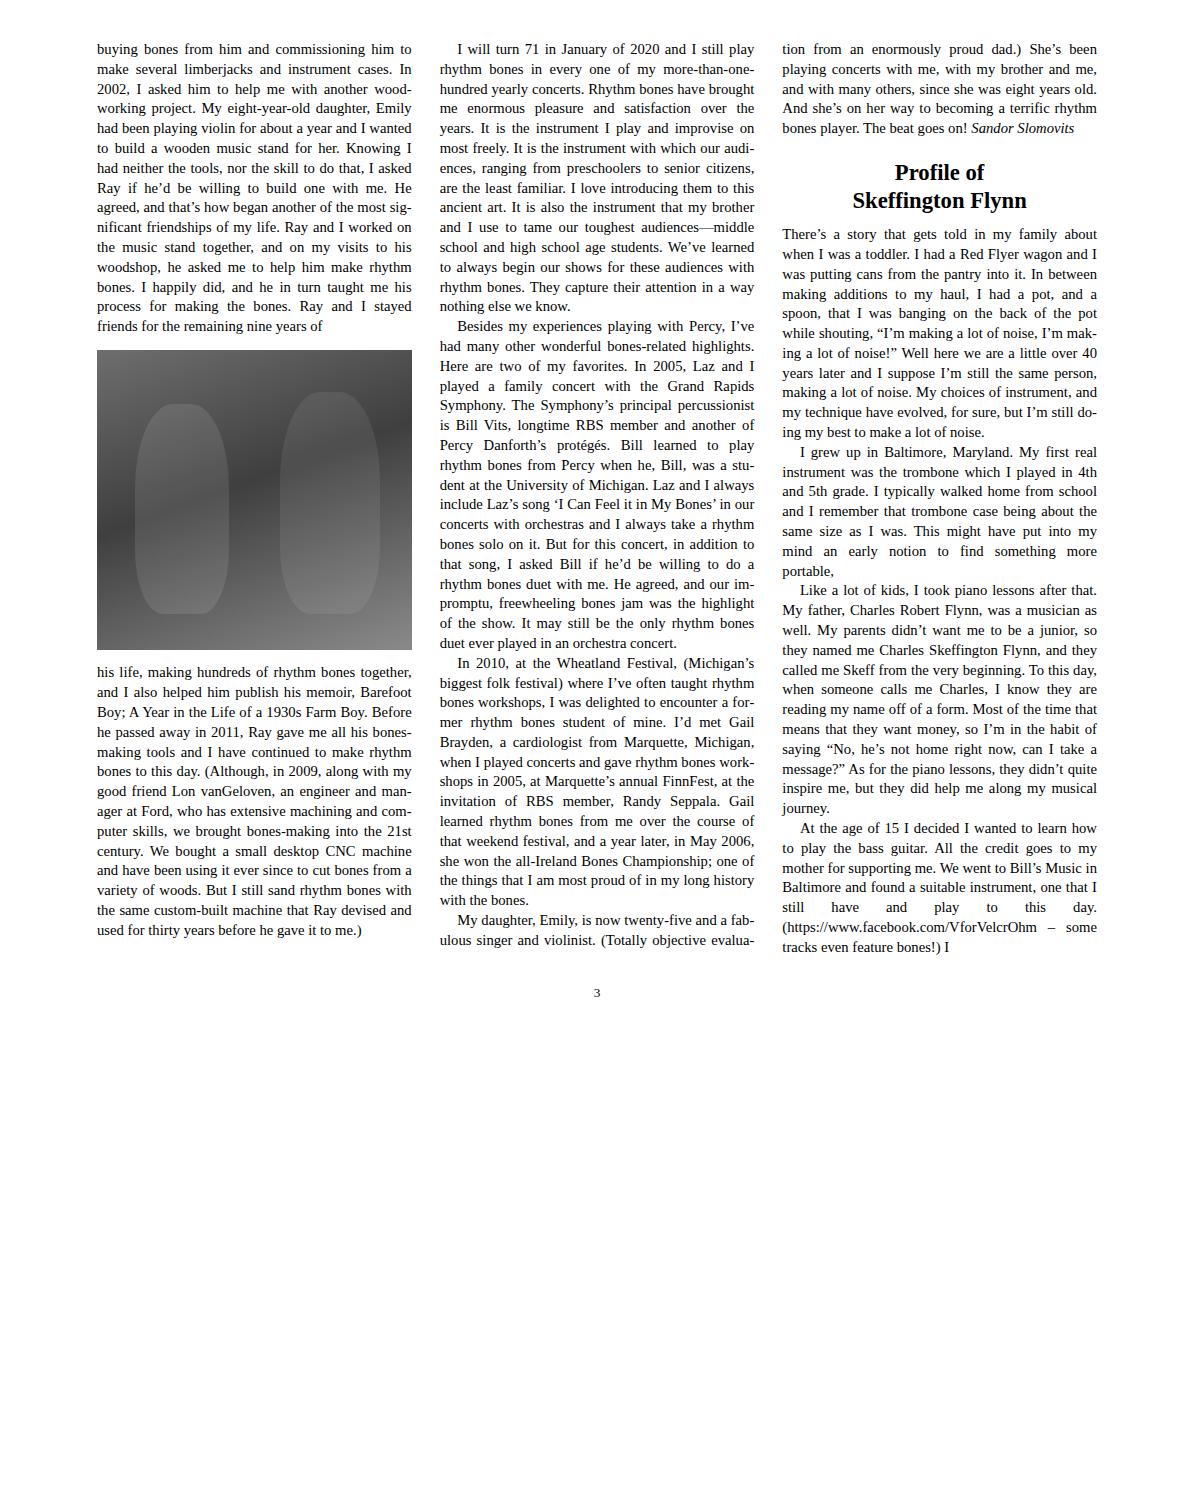buying bones from him and commissioning him to make several limberjacks and instrument cases. In 2002, I asked him to help me with another woodworking project. My eight-year-old daughter, Emily had been playing violin for about a year and I wanted to build a wooden music stand for her. Knowing I had neither the tools, nor the skill to do that, I asked Ray if he’d be willing to build one with me. He agreed, and that’s how began another of the most significant friendships of my life. Ray and I worked on the music stand together, and on my visits to his woodshop, he asked me to help him make rhythm bones. I happily did, and he in turn taught me his process for making the bones. Ray and I stayed friends for the remaining nine years of
his life, making hundreds of rhythm bones together, and I also helped him publish his memoir, Barefoot Boy; A Year in the Life of a 1930s Farm Boy. Before he passed away in 2011, Ray gave me all his bones-making tools and I have continued to make rhythm bones to this day. (Although, in 2009, along with my good friend Lon vanGeloven, an engineer and manager at Ford, who has extensive machining and computer skills, we brought bones-making into the 21st century. We bought a small desktop CNC machine and have been using it ever since to cut bones from a variety of woods. But I still sand rhythm bones with the same custom-built machine that Ray devised and used for thirty years before he gave it to me.)
I will turn 71 in January of 2020 and I still play rhythm bones in every one of my more-than-one-hundred yearly concerts. Rhythm bones have brought me enormous pleasure and satisfaction over the years. It is the instrument I play and improvise on most freely. It is the instrument with which our audiences, ranging from preschoolers to senior citizens, are the least familiar. I love introducing them to this ancient art. It is also the instrument that my brother and I use to tame our toughest audiences—middle school and high school age students. We’ve learned to always begin our shows for these audiences with rhythm bones. They capture their attention in a way nothing else we know.
Besides my experiences playing with Percy, I’ve had many other wonderful bones-related highlights. Here are two of my favorites. In 2005, Laz and I played a family concert with the Grand Rapids Symphony. The Symphony’s principal percussionist is Bill Vits, longtime RBS member and another of Percy Danforth’s protégés. Bill learned to play rhythm bones from Percy when he, Bill, was a student at the University of Michigan. Laz and I always include Laz’s song ‘I Can Feel it in My Bones’ in our concerts with orchestras and I always take a rhythm bones solo on it. But for this concert, in addition to that song, I asked Bill if he’d be willing to do a rhythm bones duet with me. He agreed, and our impromptu, freewheeling bones jam was the highlight of the show. It may still be the only rhythm bones duet ever played in an orchestra concert.
In 2010, at the Wheatland Festival, (Michigan’s biggest folk festival) where I’ve often taught rhythm bones workshops, I was delighted to encounter a former rhythm bones student of mine. I’d met Gail Brayden, a cardiologist from Marquette, Michigan, when I played concerts and gave rhythm bones workshops in 2005, at Marquette’s annual FinnFest, at the invitation of RBS member, Randy Seppala. Gail learned rhythm bones from me over the course of that weekend festival, and a year later, in May 2006, she won the all-Ireland Bones Championship; one of the things that I am most proud of in my long history with the bones.
My daughter, Emily, is now twenty-five and a fabulous singer and violinist. (Totally objective evaluation from an enormously proud dad.) She’s been playing concerts with me, with my brother and me, and with many others, since she was eight years old. And she’s on her way to becoming a terrific rhythm bones player. The beat goes on! Sandor Slomovits
Profile of
Skeffington Flynn
There’s a story that gets told in my family about when I was a toddler. I had a Red Flyer wagon and I was putting cans from the pantry into it. In between making additions to my haul, I had a pot, and a spoon, that I was banging on the back of the pot while shouting, “I’m making a lot of noise, I’m making a lot of noise!” Well here we are a little over 40 years later and I suppose I’m still the same person, making a lot of noise. My choices of instrument, and my technique have evolved, for sure, but I’m still doing my best to make a lot of noise.
I grew up in Baltimore, Maryland. My first real instrument was the trombone which I played in 4th and 5th grade. I typically walked home from school and I remember that trombone case being about the same size as I was. This might have put into my mind an early notion to find something more portable,
Like a lot of kids, I took piano lessons after that. My father, Charles Robert Flynn, was a musician as well. My parents didn’t want me to be a junior, so they named me Charles Skeffington Flynn, and they called me Skeff from the very beginning. To this day, when someone calls me Charles, I know they are reading my name off of a form. Most of the time that means that they want money, so I’m in the habit of saying “No, he’s not home right now, can I take a message?” As for the piano lessons, they didn’t quite inspire me, but they did help me along my musical journey.
At the age of 15 I decided I wanted to learn how to play the bass guitar. All the credit goes to my mother for supporting me. We went to Bill’s Music in Baltimore and found a suitable instrument, one that I still have and play to this day. (https://www.facebook.com/VforVelcrOhm – some tracks even feature bones!) I
3